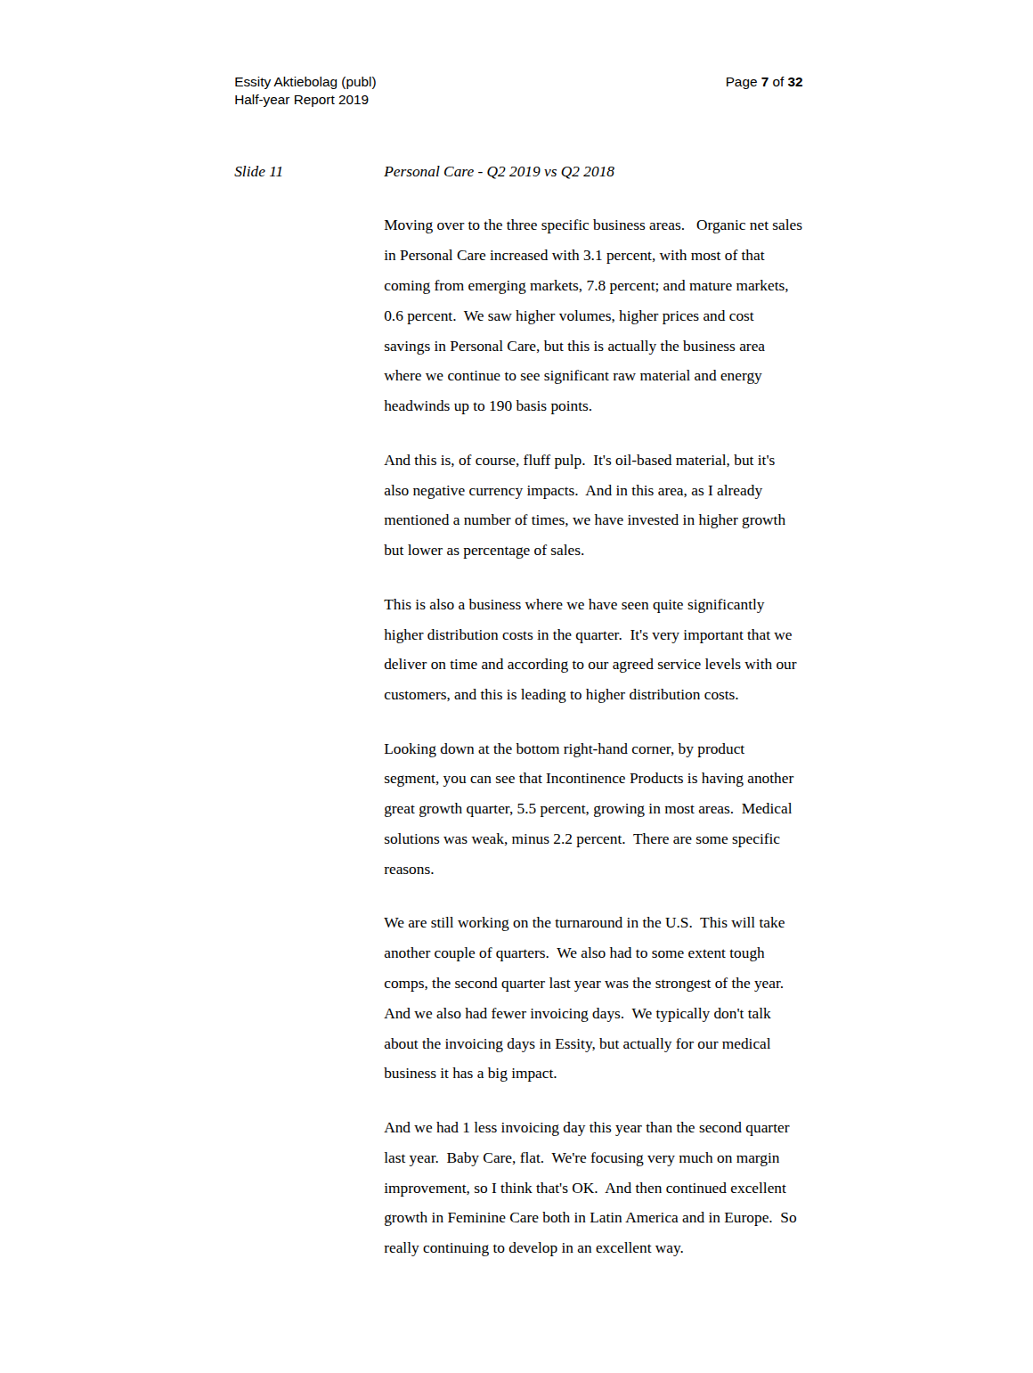Essity Aktiebolag (publ)
Half-year Report 2019
Page 7 of 32
Slide 11
Personal Care - Q2 2019 vs Q2 2018
Moving over to the three specific business areas. Organic net sales in Personal Care increased with 3.1 percent, with most of that coming from emerging markets, 7.8 percent; and mature markets, 0.6 percent. We saw higher volumes, higher prices and cost savings in Personal Care, but this is actually the business area where we continue to see significant raw material and energy headwinds up to 190 basis points.
And this is, of course, fluff pulp. It's oil-based material, but it's also negative currency impacts. And in this area, as I already mentioned a number of times, we have invested in higher growth but lower as percentage of sales.
This is also a business where we have seen quite significantly higher distribution costs in the quarter. It's very important that we deliver on time and according to our agreed service levels with our customers, and this is leading to higher distribution costs.
Looking down at the bottom right-hand corner, by product segment, you can see that Incontinence Products is having another great growth quarter, 5.5 percent, growing in most areas. Medical solutions was weak, minus 2.2 percent. There are some specific reasons.
We are still working on the turnaround in the U.S. This will take another couple of quarters. We also had to some extent tough comps, the second quarter last year was the strongest of the year. And we also had fewer invoicing days. We typically don't talk about the invoicing days in Essity, but actually for our medical business it has a big impact.
And we had 1 less invoicing day this year than the second quarter last year. Baby Care, flat. We're focusing very much on margin improvement, so I think that's OK. And then continued excellent growth in Feminine Care both in Latin America and in Europe. So really continuing to develop in an excellent way.